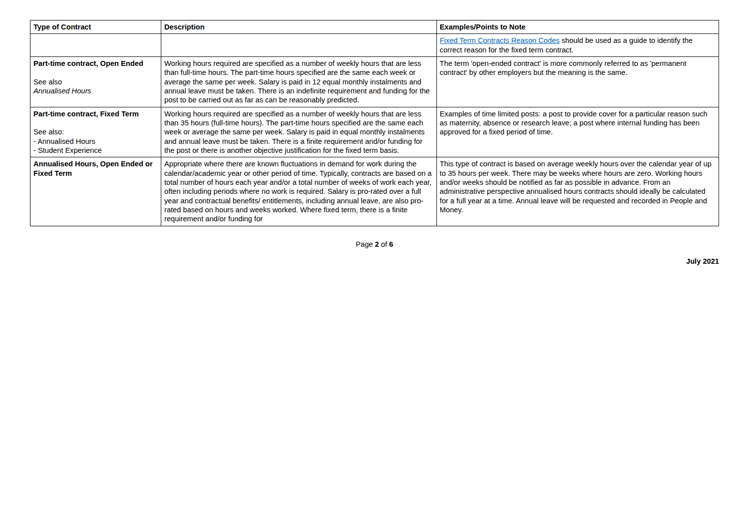| Type of Contract | Description | Examples/Points to Note |
| --- | --- | --- |
| | | Fixed Term Contracts Reason Codes should be used as a guide to identify the correct reason for the fixed term contract. |
| Part-time contract, Open Ended See also Annualised Hours | Working hours required are specified as a number of weekly hours that are less than full-time hours. The part-time hours specified are the same each week or average the same per week. Salary is paid in 12 equal monthly instalments and annual leave must be taken. There is an indefinite requirement and funding for the post to be carried out as far as can be reasonably predicted. | The term 'open-ended contract' is more commonly referred to as 'permanent contract' by other employers but the meaning is the same. |
| Part-time contract, Fixed Term See also: - Annualised Hours - Student Experience | Working hours required are specified as a number of weekly hours that are less than 35 hours (full-time hours). The part-time hours specified are the same each week or average the same per week. Salary is paid in equal monthly instalments and annual leave must be taken. There is a finite requirement and/or funding for the post or there is another objective justification for the fixed term basis. | Examples of time limited posts: a post to provide cover for a particular reason such as maternity, absence or research leave; a post where internal funding has been approved for a fixed period of time. |
| Annualised Hours, Open Ended or Fixed Term | Appropriate where there are known fluctuations in demand for work during the calendar/academic year or other period of time. Typically, contracts are based on a total number of hours each year and/or a total number of weeks of work each year, often including periods where no work is required. Salary is pro-rated over a full year and contractual benefits/ entitlements, including annual leave, are also pro-rated based on hours and weeks worked. Where fixed term, there is a finite requirement and/or funding for | This type of contract is based on average weekly hours over the calendar year of up to 35 hours per week. There may be weeks where hours are zero. Working hours and/or weeks should be notified as far as possible in advance. From an administrative perspective annualised hours contracts should ideally be calculated for a full year at a time. Annual leave will be requested and recorded in People and Money. |
Page 2 of 6
July 2021